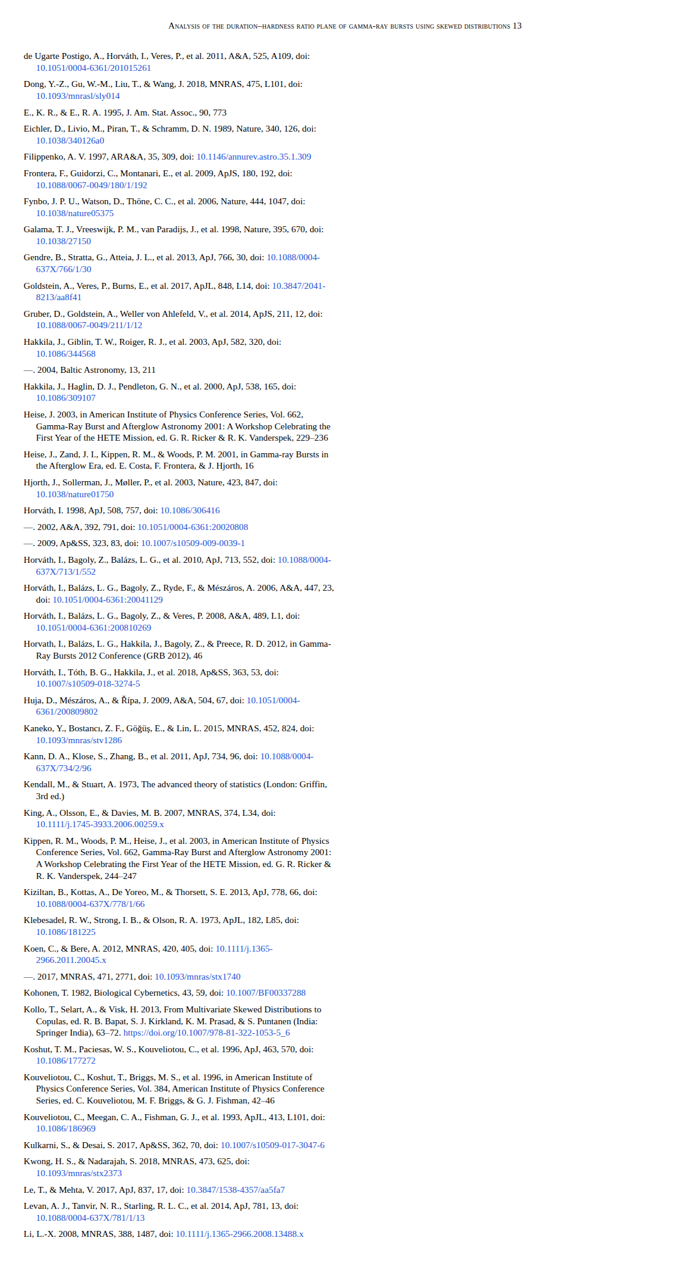Analysis of the duration–hardness ratio plane of gamma-ray bursts using skewed distributions 13
de Ugarte Postigo, A., Horváth, I., Veres, P., et al. 2011, A&A, 525, A109, doi: 10.1051/0004-6361/201015261
Dong, Y.-Z., Gu, W.-M., Liu, T., & Wang, J. 2018, MNRAS, 475, L101, doi: 10.1093/mnrasl/sly014
E., K. R., & E., R. A. 1995, J. Am. Stat. Assoc., 90, 773
Eichler, D., Livio, M., Piran, T., & Schramm, D. N. 1989, Nature, 340, 126, doi: 10.1038/340126a0
Filippenko, A. V. 1997, ARA&A, 35, 309, doi: 10.1146/annurev.astro.35.1.309
Frontera, F., Guidorzi, C., Montanari, E., et al. 2009, ApJS, 180, 192, doi: 10.1088/0067-0049/180/1/192
Fynbo, J. P. U., Watson, D., Thöne, C. C., et al. 2006, Nature, 444, 1047, doi: 10.1038/nature05375
Galama, T. J., Vreeswijk, P. M., van Paradijs, J., et al. 1998, Nature, 395, 670, doi: 10.1038/27150
Gendre, B., Stratta, G., Atteia, J. L., et al. 2013, ApJ, 766, 30, doi: 10.1088/0004-637X/766/1/30
Goldstein, A., Veres, P., Burns, E., et al. 2017, ApJL, 848, L14, doi: 10.3847/2041-8213/aa8f41
Gruber, D., Goldstein, A., Weller von Ahlefeld, V., et al. 2014, ApJS, 211, 12, doi: 10.1088/0067-0049/211/1/12
Hakkila, J., Giblin, T. W., Roiger, R. J., et al. 2003, ApJ, 582, 320, doi: 10.1086/344568
—. 2004, Baltic Astronomy, 13, 211
Hakkila, J., Haglin, D. J., Pendleton, G. N., et al. 2000, ApJ, 538, 165, doi: 10.1086/309107
Heise, J. 2003, in American Institute of Physics Conference Series, Vol. 662, Gamma-Ray Burst and Afterglow Astronomy 2001: A Workshop Celebrating the First Year of the HETE Mission, ed. G. R. Ricker & R. K. Vanderspek, 229–236
Heise, J., Zand, J. I., Kippen, R. M., & Woods, P. M. 2001, in Gamma-ray Bursts in the Afterglow Era, ed. E. Costa, F. Frontera, & J. Hjorth, 16
Hjorth, J., Sollerman, J., Møller, P., et al. 2003, Nature, 423, 847, doi: 10.1038/nature01750
Horváth, I. 1998, ApJ, 508, 757, doi: 10.1086/306416
—. 2002, A&A, 392, 791, doi: 10.1051/0004-6361:20020808
—. 2009, Ap&SS, 323, 83, doi: 10.1007/s10509-009-0039-1
Horváth, I., Bagoly, Z., Balázs, L. G., et al. 2010, ApJ, 713, 552, doi: 10.1088/0004-637X/713/1/552
Horváth, I., Balázs, L. G., Bagoly, Z., Ryde, F., & Mészáros, A. 2006, A&A, 447, 23, doi: 10.1051/0004-6361:20041129
Horváth, I., Balázs, L. G., Bagoly, Z., & Veres, P. 2008, A&A, 489, L1, doi: 10.1051/0004-6361:200810269
Horvath, I., Balázs, L. G., Hakkila, J., Bagoly, Z., & Preece, R. D. 2012, in Gamma-Ray Bursts 2012 Conference (GRB 2012), 46
Horváth, I., Tóth, B. G., Hakkila, J., et al. 2018, Ap&SS, 363, 53, doi: 10.1007/s10509-018-3274-5
Huja, D., Mészáros, A., & Řípa, J. 2009, A&A, 504, 67, doi: 10.1051/0004-6361/200809802
Kaneko, Y., Bostancı, Z. F., Göğüş, E., & Lin, L. 2015, MNRAS, 452, 824, doi: 10.1093/mnras/stv1286
Kann, D. A., Klose, S., Zhang, B., et al. 2011, ApJ, 734, 96, doi: 10.1088/0004-637X/734/2/96
Kendall, M., & Stuart, A. 1973, The advanced theory of statistics (London: Griffin, 3rd ed.)
King, A., Olsson, E., & Davies, M. B. 2007, MNRAS, 374, L34, doi: 10.1111/j.1745-3933.2006.00259.x
Kippen, R. M., Woods, P. M., Heise, J., et al. 2003, in American Institute of Physics Conference Series, Vol. 662, Gamma-Ray Burst and Afterglow Astronomy 2001: A Workshop Celebrating the First Year of the HETE Mission, ed. G. R. Ricker & R. K. Vanderspek, 244–247
Kiziltan, B., Kottas, A., De Yoreo, M., & Thorsett, S. E. 2013, ApJ, 778, 66, doi: 10.1088/0004-637X/778/1/66
Klebesadel, R. W., Strong, I. B., & Olson, R. A. 1973, ApJL, 182, L85, doi: 10.1086/181225
Koen, C., & Bere, A. 2012, MNRAS, 420, 405, doi: 10.1111/j.1365-2966.2011.20045.x
—. 2017, MNRAS, 471, 2771, doi: 10.1093/mnras/stx1740
Kohonen, T. 1982, Biological Cybernetics, 43, 59, doi: 10.1007/BF00337288
Kollo, T., Selart, A., & Visk, H. 2013, From Multivariate Skewed Distributions to Copulas, ed. R. B. Bapat, S. J. Kirkland, K. M. Prasad, & S. Puntanen (India: Springer India), 63–72. https://doi.org/10.1007/978-81-322-1053-5_6
Koshut, T. M., Paciesas, W. S., Kouveliotou, C., et al. 1996, ApJ, 463, 570, doi: 10.1086/177272
Kouveliotou, C., Koshut, T., Briggs, M. S., et al. 1996, in American Institute of Physics Conference Series, Vol. 384, American Institute of Physics Conference Series, ed. C. Kouveliotou, M. F. Briggs, & G. J. Fishman, 42–46
Kouveliotou, C., Meegan, C. A., Fishman, G. J., et al. 1993, ApJL, 413, L101, doi: 10.1086/186969
Kulkarni, S., & Desai, S. 2017, Ap&SS, 362, 70, doi: 10.1007/s10509-017-3047-6
Kwong, H. S., & Nadarajah, S. 2018, MNRAS, 473, 625, doi: 10.1093/mnras/stx2373
Le, T., & Mehta, V. 2017, ApJ, 837, 17, doi: 10.3847/1538-4357/aa5fa7
Levan, A. J., Tanvir, N. R., Starling, R. L. C., et al. 2014, ApJ, 781, 13, doi: 10.1088/0004-637X/781/1/13
Li, L.-X. 2008, MNRAS, 388, 1487, doi: 10.1111/j.1365-2966.2008.13488.x